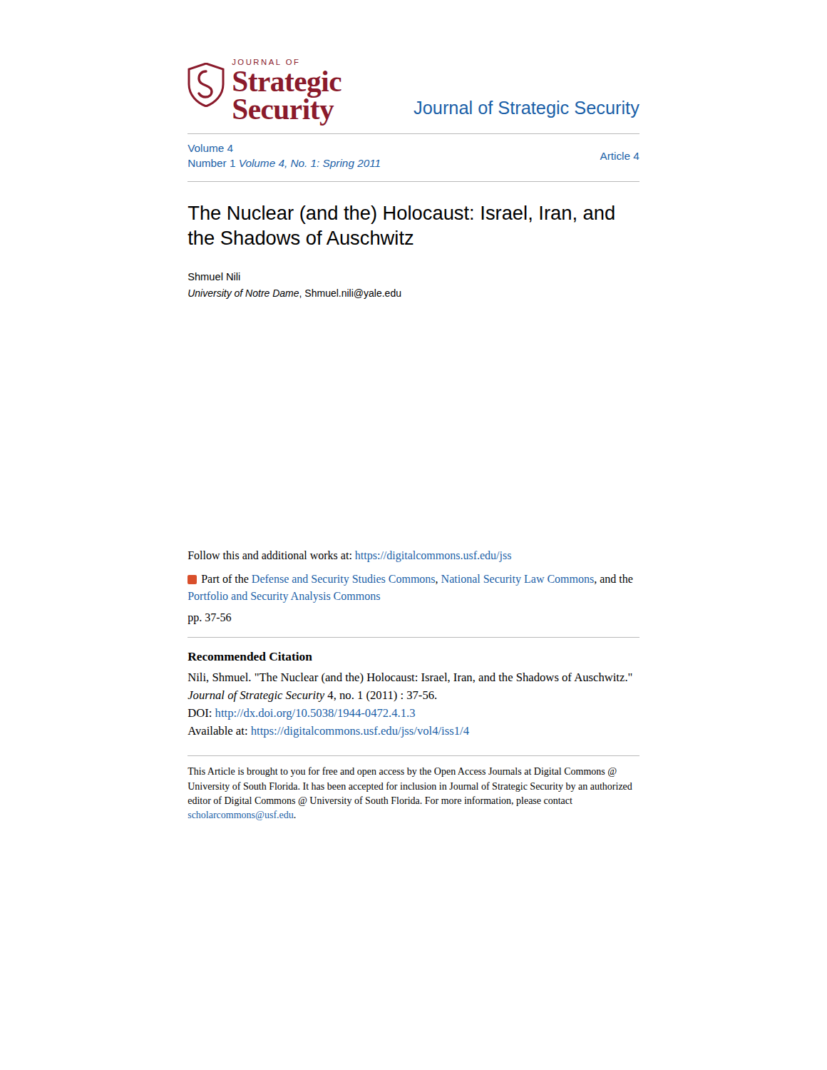Journal of
Strategic
Security
Journal of Strategic Security
Volume 4
Number 1 Volume 4, No. 1: Spring 2011
Article 4
The Nuclear (and the) Holocaust: Israel, Iran, and the Shadows of Auschwitz
Shmuel Nili
University of Notre Dame, Shmuel.nili@yale.edu
Follow this and additional works at: https://digitalcommons.usf.edu/jss
Part of the Defense and Security Studies Commons, National Security Law Commons, and the Portfolio and Security Analysis Commons
pp. 37-56
Recommended Citation
Nili, Shmuel. "The Nuclear (and the) Holocaust: Israel, Iran, and the Shadows of Auschwitz." Journal of Strategic Security 4, no. 1 (2011) : 37-56.
DOI: http://dx.doi.org/10.5038/1944-0472.4.1.3
Available at: https://digitalcommons.usf.edu/jss/vol4/iss1/4
This Article is brought to you for free and open access by the Open Access Journals at Digital Commons @ University of South Florida. It has been accepted for inclusion in Journal of Strategic Security by an authorized editor of Digital Commons @ University of South Florida. For more information, please contact scholarcommons@usf.edu.